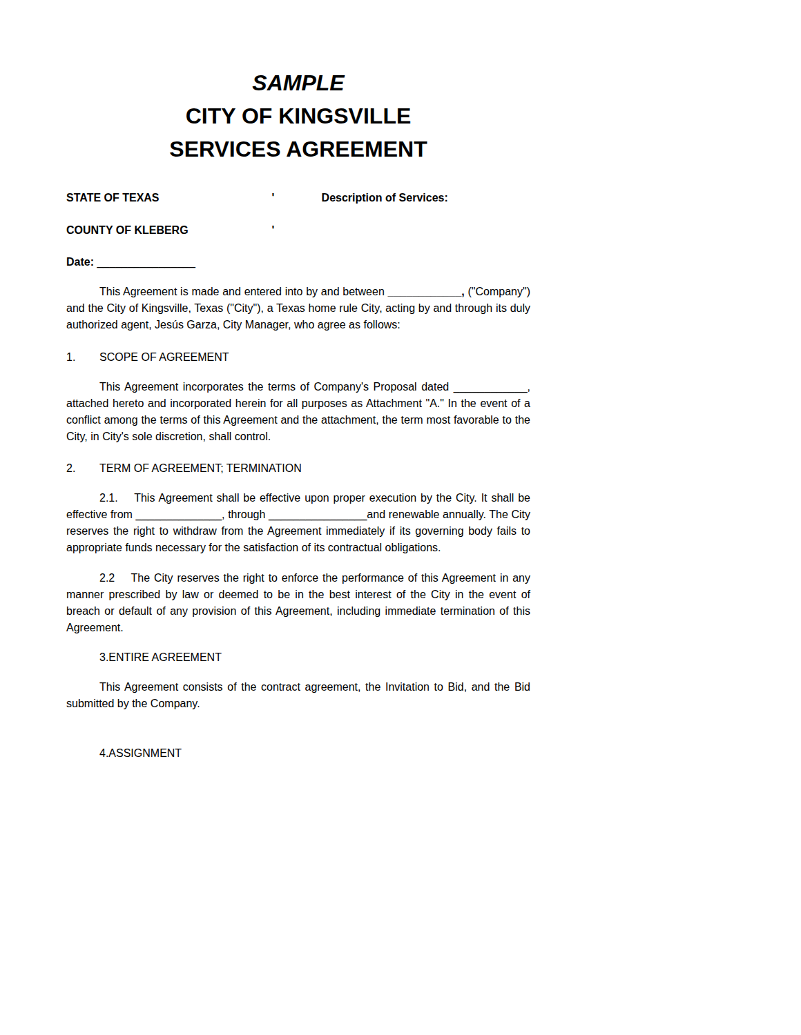SAMPLE
CITY OF KINGSVILLE
SERVICES AGREEMENT
STATE OF TEXAS ' Description of Services:
COUNTY OF KLEBERG '
Date: ________________
This Agreement is made and entered into by and between ____________, ("Company") and the City of Kingsville, Texas ("City"), a Texas home rule City, acting by and through its duly authorized agent, Jesús Garza, City Manager, who agree as follows:
1. SCOPE OF AGREEMENT
This Agreement incorporates the terms of Company's Proposal dated ____________, attached hereto and incorporated herein for all purposes as Attachment "A." In the event of a conflict among the terms of this Agreement and the attachment, the term most favorable to the City, in City's sole discretion, shall control.
2. TERM OF AGREEMENT; TERMINATION
2.1. This Agreement shall be effective upon proper execution by the City. It shall be effective from ______________, through ________________and renewable annually. The City reserves the right to withdraw from the Agreement immediately if its governing body fails to appropriate funds necessary for the satisfaction of its contractual obligations.
2.2 The City reserves the right to enforce the performance of this Agreement in any manner prescribed by law or deemed to be in the best interest of the City in the event of breach or default of any provision of this Agreement, including immediate termination of this Agreement.
3. ENTIRE AGREEMENT
This Agreement consists of the contract agreement, the Invitation to Bid, and the Bid submitted by the Company.
4. ASSIGNMENT